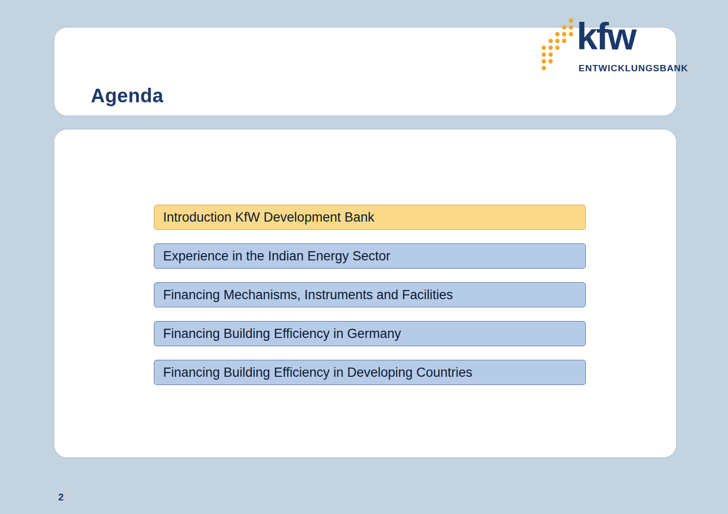Agenda
kfw
ENTWICKLUNGSBANK
Introduction KfW Development Bank
Experience in the Indian Energy Sector
Financing Mechanisms, Instruments and Facilities
Financing Building Efficiency in Germany
Financing Building Efficiency in Developing Countries
2